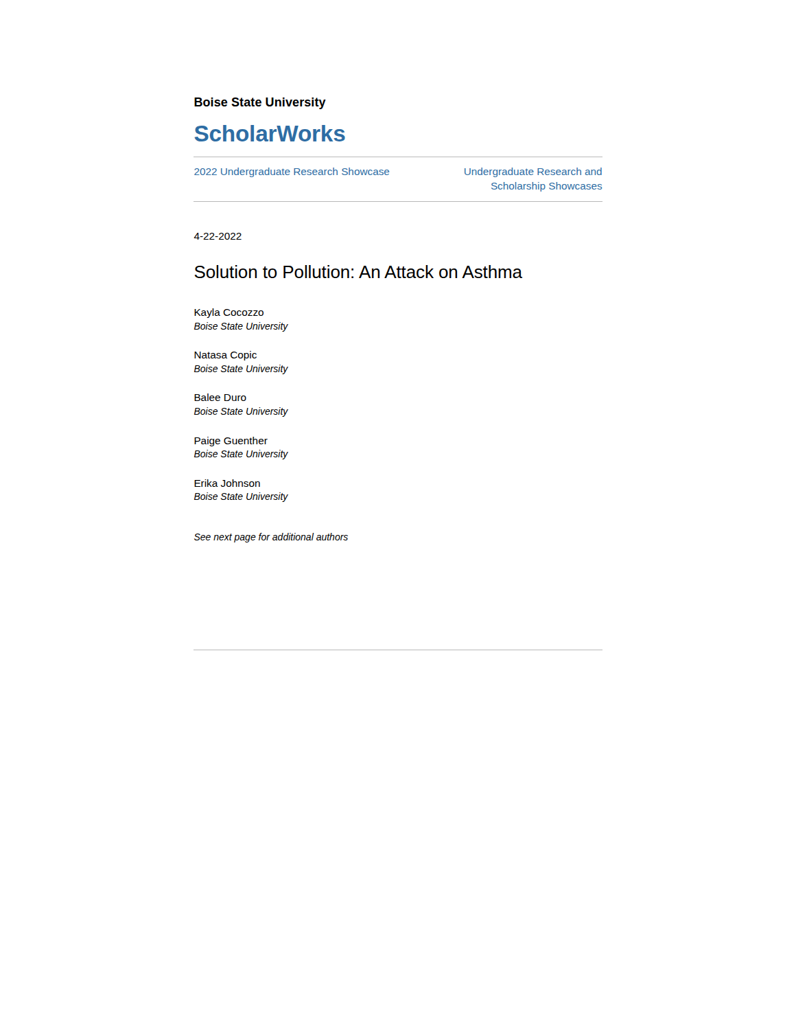Boise State University
ScholarWorks
2022 Undergraduate Research Showcase
Undergraduate Research and Scholarship Showcases
4-22-2022
Solution to Pollution: An Attack on Asthma
Kayla Cocozzo
Boise State University
Natasa Copic
Boise State University
Balee Duro
Boise State University
Paige Guenther
Boise State University
Erika Johnson
Boise State University
See next page for additional authors